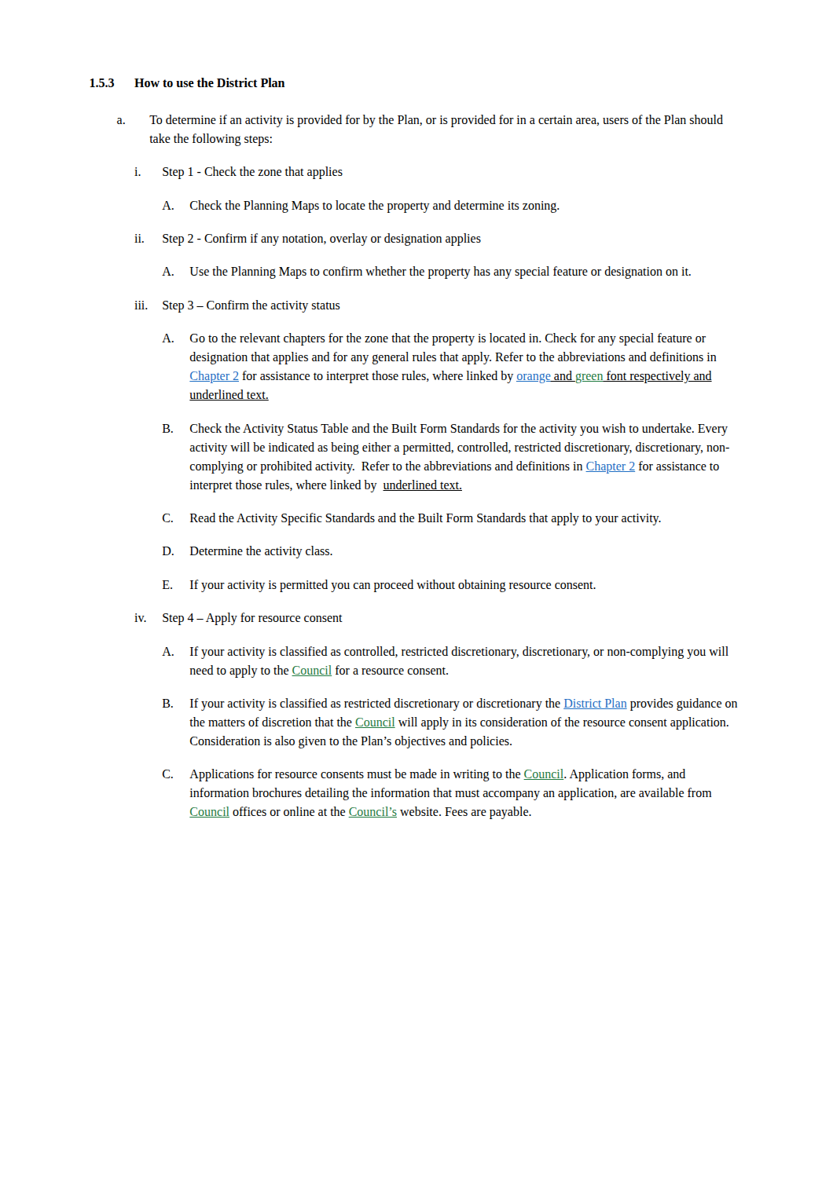1.5.3 How to use the District Plan
a.
To determine if an activity is provided for by the Plan, or is provided for in a certain area, users of the Plan should take the following steps:
i.
Step 1 - Check the zone that applies
A.
Check the Planning Maps to locate the property and determine its zoning.
ii.
Step 2 - Confirm if any notation, overlay or designation applies
A.
Use the Planning Maps to confirm whether the property has any special feature or designation on it.
iii.
Step 3 – Confirm the activity status
A.
Go to the relevant chapters for the zone that the property is located in. Check for any special feature or designation that applies and for any general rules that apply. Refer to the abbreviations and definitions in Chapter 2 for assistance to interpret those rules, where linked by orange and green font respectively and underlined text.
B.
Check the Activity Status Table and the Built Form Standards for the activity you wish to undertake. Every activity will be indicated as being either a permitted, controlled, restricted discretionary, discretionary, non-complying or prohibited activity. Refer to the abbreviations and definitions in Chapter 2 for assistance to interpret those rules, where linked by underlined text.
C.
Read the Activity Specific Standards and the Built Form Standards that apply to your activity.
D.
Determine the activity class.
E.
If your activity is permitted you can proceed without obtaining resource consent.
iv.
Step 4 – Apply for resource consent
A.
If your activity is classified as controlled, restricted discretionary, discretionary, or non-complying you will need to apply to the Council for a resource consent.
B.
If your activity is classified as restricted discretionary or discretionary the District Plan provides guidance on the matters of discretion that the Council will apply in its consideration of the resource consent application. Consideration is also given to the Plan’s objectives and policies.
C.
Applications for resource consents must be made in writing to the Council. Application forms, and information brochures detailing the information that must accompany an application, are available from Council offices or online at the Council’s website. Fees are payable.